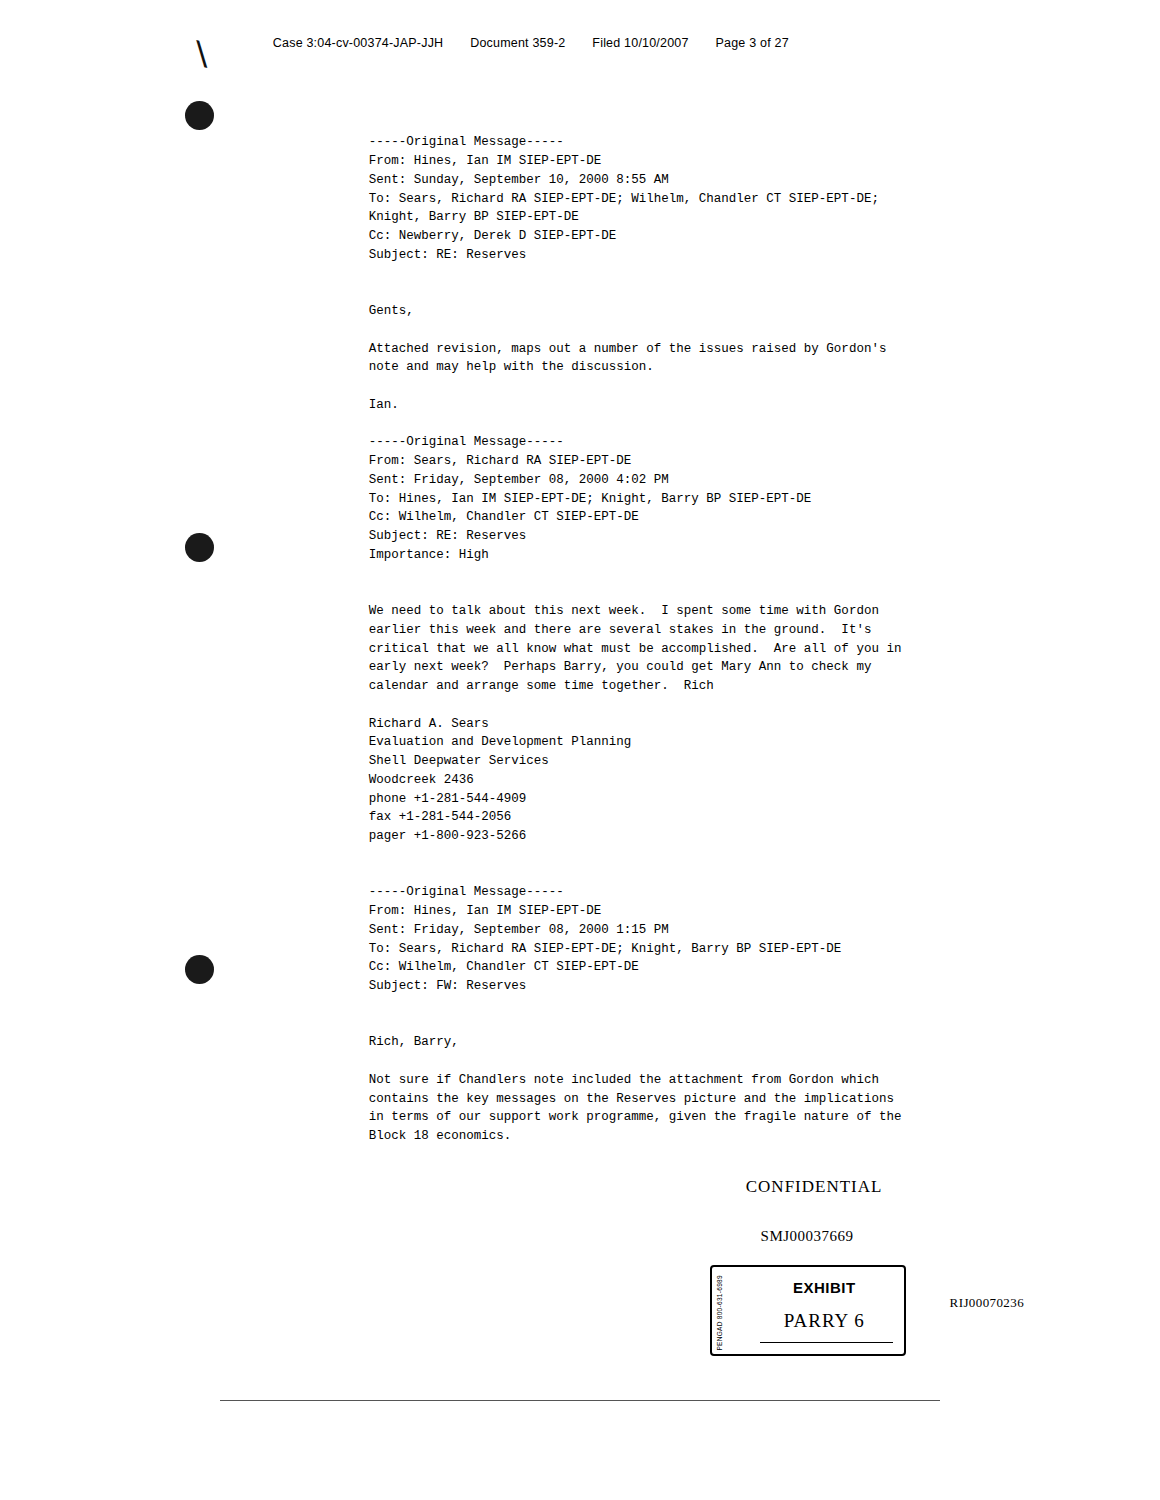\
Case 3:04-cv-00374-JAP-JJH Document 359-2 Filed 10/10/2007 Page 3 of 27
-----Original Message-----
From: Hines, Ian IM SIEP-EPT-DE
Sent: Sunday, September 10, 2000 8:55 AM
To: Sears, Richard RA SIEP-EPT-DE; Wilhelm, Chandler CT SIEP-EPT-DE;
Knight, Barry BP SIEP-EPT-DE
Cc: Newberry, Derek D SIEP-EPT-DE
Subject: RE: Reserves


Gents,

Attached revision, maps out a number of the issues raised by Gordon's
note and may help with the discussion.

Ian.

-----Original Message-----
From: Sears, Richard RA SIEP-EPT-DE
Sent: Friday, September 08, 2000 4:02 PM
To: Hines, Ian IM SIEP-EPT-DE; Knight, Barry BP SIEP-EPT-DE
Cc: Wilhelm, Chandler CT SIEP-EPT-DE
Subject: RE: Reserves
Importance: High


We need to talk about this next week.  I spent some time with Gordon
earlier this week and there are several stakes in the ground.  It's
critical that we all know what must be accomplished.  Are all of you in
early next week?  Perhaps Barry, you could get Mary Ann to check my
calendar and arrange some time together.  Rich

Richard A. Sears
Evaluation and Development Planning
Shell Deepwater Services
Woodcreek 2436
phone +1-281-544-4909
fax +1-281-544-2056
pager +1-800-923-5266


-----Original Message-----
From: Hines, Ian IM SIEP-EPT-DE
Sent: Friday, September 08, 2000 1:15 PM
To: Sears, Richard RA SIEP-EPT-DE; Knight, Barry BP SIEP-EPT-DE
Cc: Wilhelm, Chandler CT SIEP-EPT-DE
Subject: FW: Reserves


Rich, Barry,

Not sure if Chandlers note included the attachment from Gordon which
contains the key messages on the Reserves picture and the implications
in terms of our support work programme, given the fragile nature of the
Block 18 economics.
CONFIDENTIAL
SMJ00037669
PENGAD 800-631-6989
EXHIBIT
PARRY 6
RIJ00070236